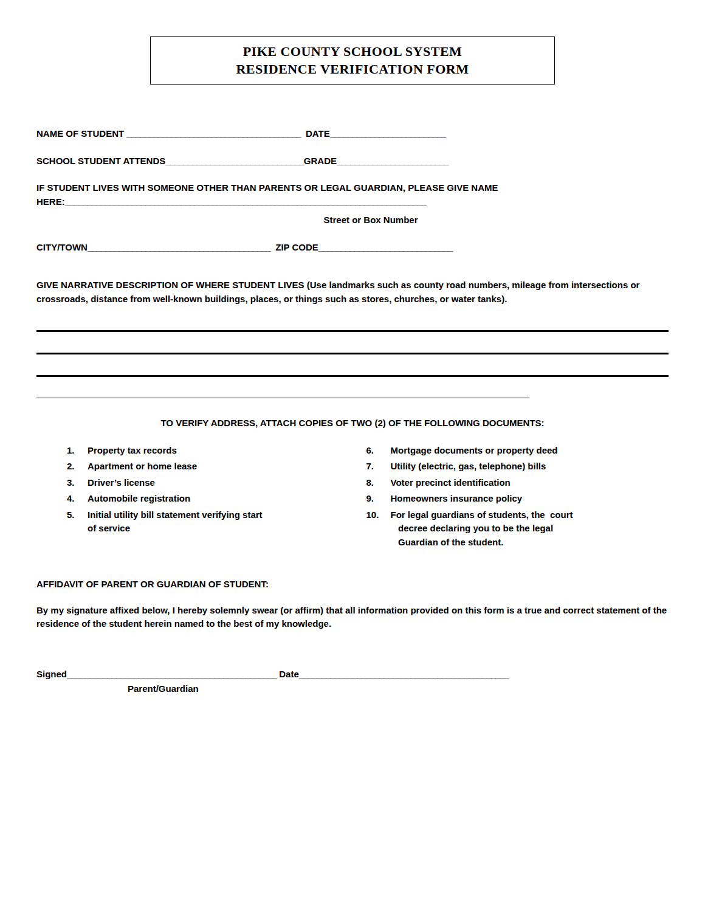PIKE COUNTY SCHOOL SYSTEM
RESIDENCE VERIFICATION FORM
NAME OF STUDENT _______________________________________ DATE__________________________
SCHOOL STUDENT ATTENDS_______________________________GRADE_________________________
IF STUDENT LIVES WITH SOMEONE OTHER THAN PARENTS OR LEGAL GUARDIAN, PLEASE GIVE NAME HERE:_________________________________________________________________________________
Street or Box Number
CITY/TOWN_________________________________________ ZIP CODE______________________________
GIVE NARRATIVE DESCRIPTION OF WHERE STUDENT LIVES (Use landmarks such as county road numbers, mileage from intersections or crossroads, distance from well-known buildings, places, or things such as stores, churches, or water tanks).
TO VERIFY ADDRESS, ATTACH COPIES OF TWO (2) OF THE FOLLOWING DOCUMENTS:
| 1. | Property tax records | 6. | Mortgage documents or property deed |
| 2. | Apartment or home lease | 7. | Utility (electric, gas, telephone) bills |
| 3. | Driver’s license | 8. | Voter precinct identification |
| 4. | Automobile registration | 9. | Homeowners insurance policy |
| 5. | Initial utility bill statement verifying start of service | 10. | For legal guardians of students, the court decree declaring you to be the legal Guardian of the student. |
AFFIDAVIT OF PARENT OR GUARDIAN OF STUDENT:
By my signature affixed below, I hereby solemnly swear (or affirm) that all information provided on this form is a true and correct statement of the residence of the student herein named to the best of my knowledge.
Signed_______________________________________________ Date_______________________________________________
Parent/Guardian